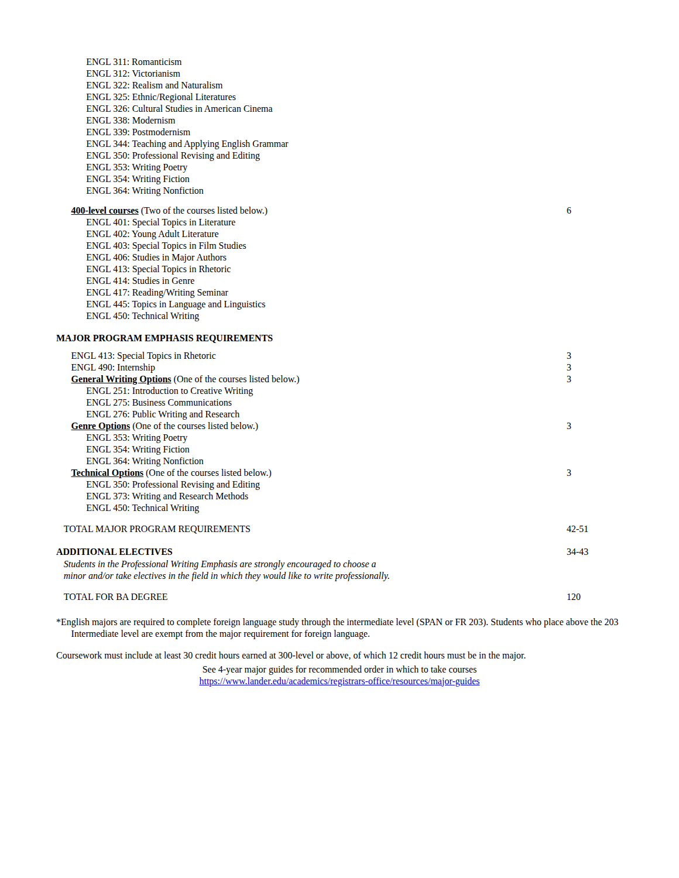ENGL 311: Romanticism
ENGL 312: Victorianism
ENGL 322: Realism and Naturalism
ENGL 325: Ethnic/Regional Literatures
ENGL 326: Cultural Studies in American Cinema
ENGL 338: Modernism
ENGL 339: Postmodernism
ENGL 344: Teaching and Applying English Grammar
ENGL 350: Professional Revising and Editing
ENGL 353: Writing Poetry
ENGL 354: Writing Fiction
ENGL 364: Writing Nonfiction
400-level courses (Two of the courses listed below.) 6
ENGL 401: Special Topics in Literature
ENGL 402: Young Adult Literature
ENGL 403: Special Topics in Film Studies
ENGL 406: Studies in Major Authors
ENGL 413: Special Topics in Rhetoric
ENGL 414: Studies in Genre
ENGL 417: Reading/Writing Seminar
ENGL 445: Topics in Language and Linguistics
ENGL 450: Technical Writing
Major Program Emphasis Requirements
ENGL 413: Special Topics in Rhetoric 3
ENGL 490: Internship 3
General Writing Options (One of the courses listed below.) 3
ENGL 251: Introduction to Creative Writing
ENGL 275: Business Communications
ENGL 276: Public Writing and Research
Genre Options (One of the courses listed below.) 3
ENGL 353: Writing Poetry
ENGL 354: Writing Fiction
ENGL 364: Writing Nonfiction
Technical Options (One of the courses listed below.) 3
ENGL 350: Professional Revising and Editing
ENGL 373: Writing and Research Methods
ENGL 450: Technical Writing
TOTAL MAJOR PROGRAM REQUIREMENTS 42-51
Additional Electives 34-43
Students in the Professional Writing Emphasis are strongly encouraged to choose a
minor and/or take electives in the field in which they would like to write professionally.
TOTAL FOR BA DEGREE 120
*English majors are required to complete foreign language study through the intermediate level (SPAN or FR 203). Students who place above the 203 Intermediate level are exempt from the major requirement for foreign language.
Coursework must include at least 30 credit hours earned at 300-level or above, of which 12 credit hours must be in the major.
See 4-year major guides for recommended order in which to take courses
https://www.lander.edu/academics/registrars-office/resources/major-guides